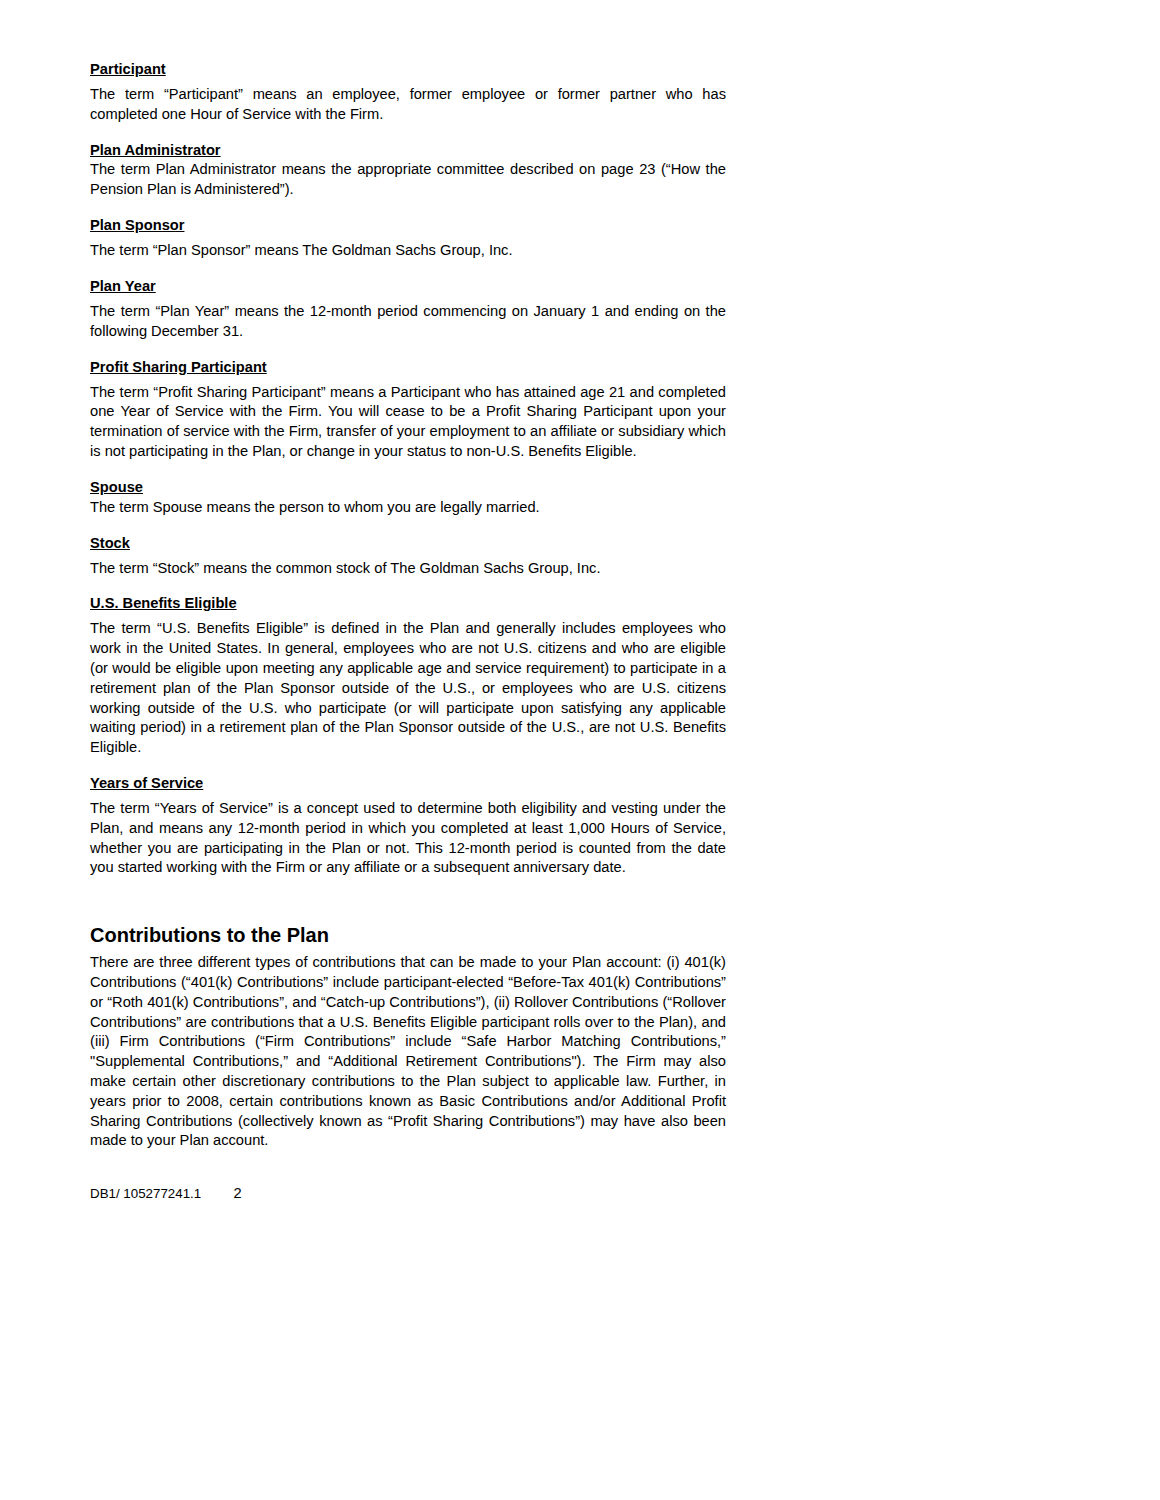Participant
The term “Participant” means an employee, former employee or former partner who has completed one Hour of Service with the Firm.
Plan Administrator
The term Plan Administrator means the appropriate committee described on page 23 (“How the Pension Plan is Administered”).
Plan Sponsor
The term “Plan Sponsor” means The Goldman Sachs Group, Inc.
Plan Year
The term “Plan Year” means the 12-month period commencing on January 1 and ending on the following December 31.
Profit Sharing Participant
The term “Profit Sharing Participant” means a Participant who has attained age 21 and completed one Year of Service with the Firm. You will cease to be a Profit Sharing Participant upon your termination of service with the Firm, transfer of your employment to an affiliate or subsidiary which is not participating in the Plan, or change in your status to non-U.S. Benefits Eligible.
Spouse
The term Spouse means the person to whom you are legally married.
Stock
The term “Stock” means the common stock of The Goldman Sachs Group, Inc.
U.S. Benefits Eligible
The term “U.S. Benefits Eligible” is defined in the Plan and generally includes employees who work in the United States. In general, employees who are not U.S. citizens and who are eligible (or would be eligible upon meeting any applicable age and service requirement) to participate in a retirement plan of the Plan Sponsor outside of the U.S., or employees who are U.S. citizens working outside of the U.S. who participate (or will participate upon satisfying any applicable waiting period) in a retirement plan of the Plan Sponsor outside of the U.S., are not U.S. Benefits Eligible.
Years of Service
The term “Years of Service” is a concept used to determine both eligibility and vesting under the Plan, and means any 12-month period in which you completed at least 1,000 Hours of Service, whether you are participating in the Plan or not. This 12-month period is counted from the date you started working with the Firm or any affiliate or a subsequent anniversary date.
Contributions to the Plan
There are three different types of contributions that can be made to your Plan account: (i) 401(k) Contributions (“401(k) Contributions” include participant-elected “Before-Tax 401(k) Contributions” or “Roth 401(k) Contributions”, and “Catch-up Contributions”), (ii) Rollover Contributions (“Rollover Contributions” are contributions that a U.S. Benefits Eligible participant rolls over to the Plan), and (iii) Firm Contributions (“Firm Contributions” include “Safe Harbor Matching Contributions,” "Supplemental Contributions,” and “Additional Retirement Contributions"). The Firm may also make certain other discretionary contributions to the Plan subject to applicable law. Further, in years prior to 2008, certain contributions known as Basic Contributions and/or Additional Profit Sharing Contributions (collectively known as “Profit Sharing Contributions”) may have also been made to your Plan account.
DB1/ 105277241.12